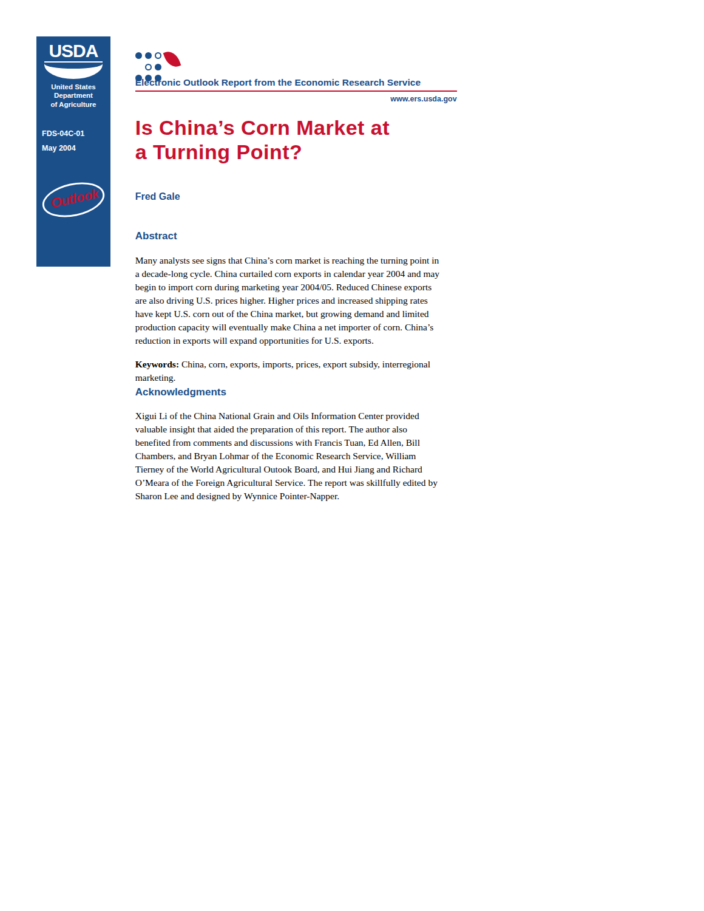USDA
United States
Department
of Agriculture
FDS-04C-01
May 2004
Outlook
Electronic Outlook Report from the Economic Research Service
www.ers.usda.gov
Is China’s Corn Market at
a Turning Point?
Fred Gale
Abstract
Many analysts see signs that China’s corn market is reaching the turning point in a decade-long cycle. China curtailed corn exports in calendar year 2004 and may begin to import corn during marketing year 2004/05. Reduced Chinese exports are also driving U.S. prices higher. Higher prices and increased shipping rates have kept U.S. corn out of the China market, but growing demand and limited production capacity will eventually make China a net importer of corn. China’s reduction in exports will expand opportunities for U.S. exports.
Keywords: China, corn, exports, imports, prices, export subsidy, interregional marketing.
Acknowledgments
Xigui Li of the China National Grain and Oils Information Center provided valuable insight that aided the preparation of this report. The author also benefited from comments and discussions with Francis Tuan, Ed Allen, Bill Chambers, and Bryan Lohmar of the Economic Research Service, William Tierney of the World Agricultural Outook Board, and Hui Jiang and Richard O’Meara of the Foreign Agricultural Service. The report was skillfully edited by Sharon Lee and designed by Wynnice Pointer-Napper.